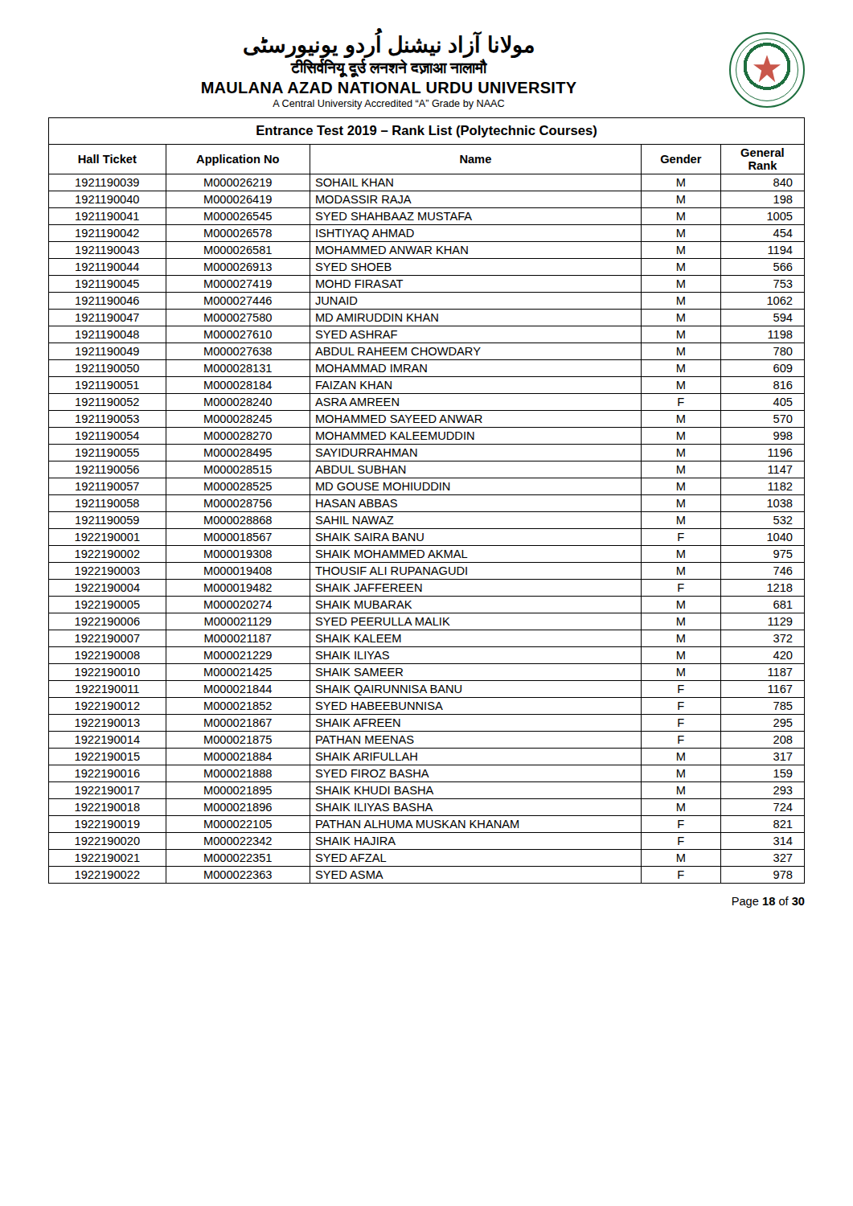مولانا آزاد نیشنل اُردو یونیورسٹی
मौलाना आज़ाद नेशनल उर्दू यूनिवर्सिटी
MAULANA AZAD NATIONAL URDU UNIVERSITY
A Central University Accredited “A” Grade by NAAC
Entrance Test 2019 – Rank List (Polytechnic Courses)
| Hall Ticket | Application No | Name | Gender | General Rank |
| --- | --- | --- | --- | --- |
| 1921190039 | M000026219 | SOHAIL KHAN | M | 840 |
| 1921190040 | M000026419 | MODASSIR RAJA | M | 198 |
| 1921190041 | M000026545 | SYED SHAHBAAZ MUSTAFA | M | 1005 |
| 1921190042 | M000026578 | ISHTIYAQ AHMAD | M | 454 |
| 1921190043 | M000026581 | MOHAMMED ANWAR KHAN | M | 1194 |
| 1921190044 | M000026913 | SYED SHOEB | M | 566 |
| 1921190045 | M000027419 | MOHD FIRASAT | M | 753 |
| 1921190046 | M000027446 | JUNAID | M | 1062 |
| 1921190047 | M000027580 | MD AMIRUDDIN KHAN | M | 594 |
| 1921190048 | M000027610 | SYED ASHRAF | M | 1198 |
| 1921190049 | M000027638 | ABDUL RAHEEM CHOWDARY | M | 780 |
| 1921190050 | M000028131 | MOHAMMAD IMRAN | M | 609 |
| 1921190051 | M000028184 | FAIZAN KHAN | M | 816 |
| 1921190052 | M000028240 | ASRA AMREEN | F | 405 |
| 1921190053 | M000028245 | MOHAMMED SAYEED ANWAR | M | 570 |
| 1921190054 | M000028270 | MOHAMMED KALEEMUDDIN | M | 998 |
| 1921190055 | M000028495 | SAYIDURRAHMAN | M | 1196 |
| 1921190056 | M000028515 | ABDUL SUBHAN | M | 1147 |
| 1921190057 | M000028525 | MD GOUSE MOHIUDDIN | M | 1182 |
| 1921190058 | M000028756 | HASAN ABBAS | M | 1038 |
| 1921190059 | M000028868 | SAHIL NAWAZ | M | 532 |
| 1922190001 | M000018567 | SHAIK SAIRA BANU | F | 1040 |
| 1922190002 | M000019308 | SHAIK MOHAMMED AKMAL | M | 975 |
| 1922190003 | M000019408 | THOUSIF ALI RUPANAGUDI | M | 746 |
| 1922190004 | M000019482 | SHAIK JAFFEREEN | F | 1218 |
| 1922190005 | M000020274 | SHAIK MUBARAK | M | 681 |
| 1922190006 | M000021129 | SYED PEERULLA MALIK | M | 1129 |
| 1922190007 | M000021187 | SHAIK KALEEM | M | 372 |
| 1922190008 | M000021229 | SHAIK ILIYAS | M | 420 |
| 1922190010 | M000021425 | SHAIK SAMEER | M | 1187 |
| 1922190011 | M000021844 | SHAIK QAIRUNNISA BANU | F | 1167 |
| 1922190012 | M000021852 | SYED HABEEBUNNISA | F | 785 |
| 1922190013 | M000021867 | SHAIK AFREEN | F | 295 |
| 1922190014 | M000021875 | PATHAN MEENAS | F | 208 |
| 1922190015 | M000021884 | SHAIK ARIFULLAH | M | 317 |
| 1922190016 | M000021888 | SYED FIROZ BASHA | M | 159 |
| 1922190017 | M000021895 | SHAIK KHUDI BASHA | M | 293 |
| 1922190018 | M000021896 | SHAIK ILIYAS BASHA | M | 724 |
| 1922190019 | M000022105 | PATHAN ALHUMA MUSKAN KHANAM | F | 821 |
| 1922190020 | M000022342 | SHAIK HAJIRA | F | 314 |
| 1922190021 | M000022351 | SYED AFZAL | M | 327 |
| 1922190022 | M000022363 | SYED ASMA | F | 978 |
Page 18 of 30